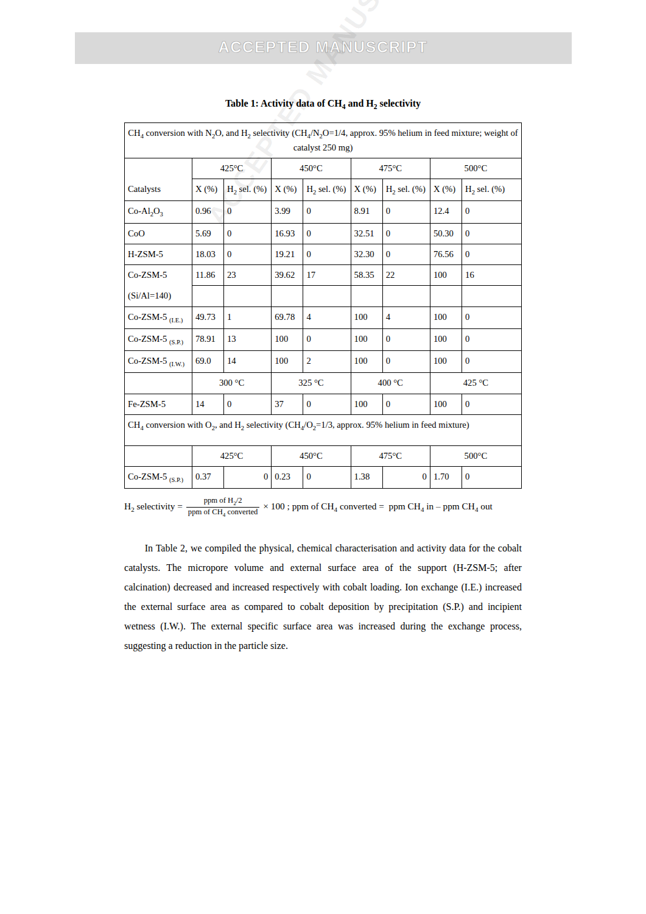ACCEPTED MANUSCRIPT
ACCEPTED MANUSCRIPT
Table 1: Activity data of CH4 and H2 selectivity
| CH 4 conversion with N 2 O, and H 2 selectivity (CH 4 /N 2 O=1/4, approx. 95% helium in feed mixture; weight of catalyst 250 mg) |
| | 425°C | 450°C | 475°C | 500°C |
| Catalysts | X (%) | H 2 sel. (%) | X (%) | H 2 sel. (%) | X (%) | H 2 sel. (%) | X (%) | H 2 sel. (%) |
| Co-Al 2 O 3 | 0.96 | 0 | 3.99 | 0 | 8.91 | 0 | 12.4 | 0 |
| CoO | 5.69 | 0 | 16.93 | 0 | 32.51 | 0 | 50.30 | 0 |
| H-ZSM-5 | 18.03 | 0 | 19.21 | 0 | 32.30 | 0 | 76.56 | 0 |
| Co-ZSM-5 | 11.86 | 23 | 39.62 | 17 | 58.35 | 22 | 100 | 16 |
| (Si/Al=140) | | | | | | | | |
| Co-ZSM-5 (I.E.) | 49.73 | 1 | 69.78 | 4 | 100 | 4 | 100 | 0 |
| Co-ZSM-5 (S.P.) | 78.91 | 13 | 100 | 0 | 100 | 0 | 100 | 0 |
| Co-ZSM-5 (I.W.) | 69.0 | 14 | 100 | 2 | 100 | 0 | 100 | 0 |
| | 300 °C | 325 °C | 400 °C | 425 °C |
| Fe-ZSM-5 | 14 | 0 | 37 | 0 | 100 | 0 | 100 | 0 |
| CH 4 conversion with O 2 , and H 2 selectivity (CH 4 /O 2 =1/3, approx. 95% helium in feed mixture) |
| | 425°C | 450°C | 475°C | 500°C |
| Co-ZSM-5 (S.P.) | 0.37 | 0 | 0.23 | 0 | 1.38 | 0 | 1.70 | 0 |
H2 selectivity = ppm of H2/2 ppm of CH4 converted × 100 ; ppm of CH4 converted = ppm CH4 in – ppm CH4 out
In Table 2, we compiled the physical, chemical characterisation and activity data for the cobalt catalysts. The micropore volume and external surface area of the support (H-ZSM-5; after calcination) decreased and increased respectively with cobalt loading. Ion exchange (I.E.) increased the external surface area as compared to cobalt deposition by precipitation (S.P.) and incipient wetness (I.W.). The external specific surface area was increased during the exchange process, suggesting a reduction in the particle size.